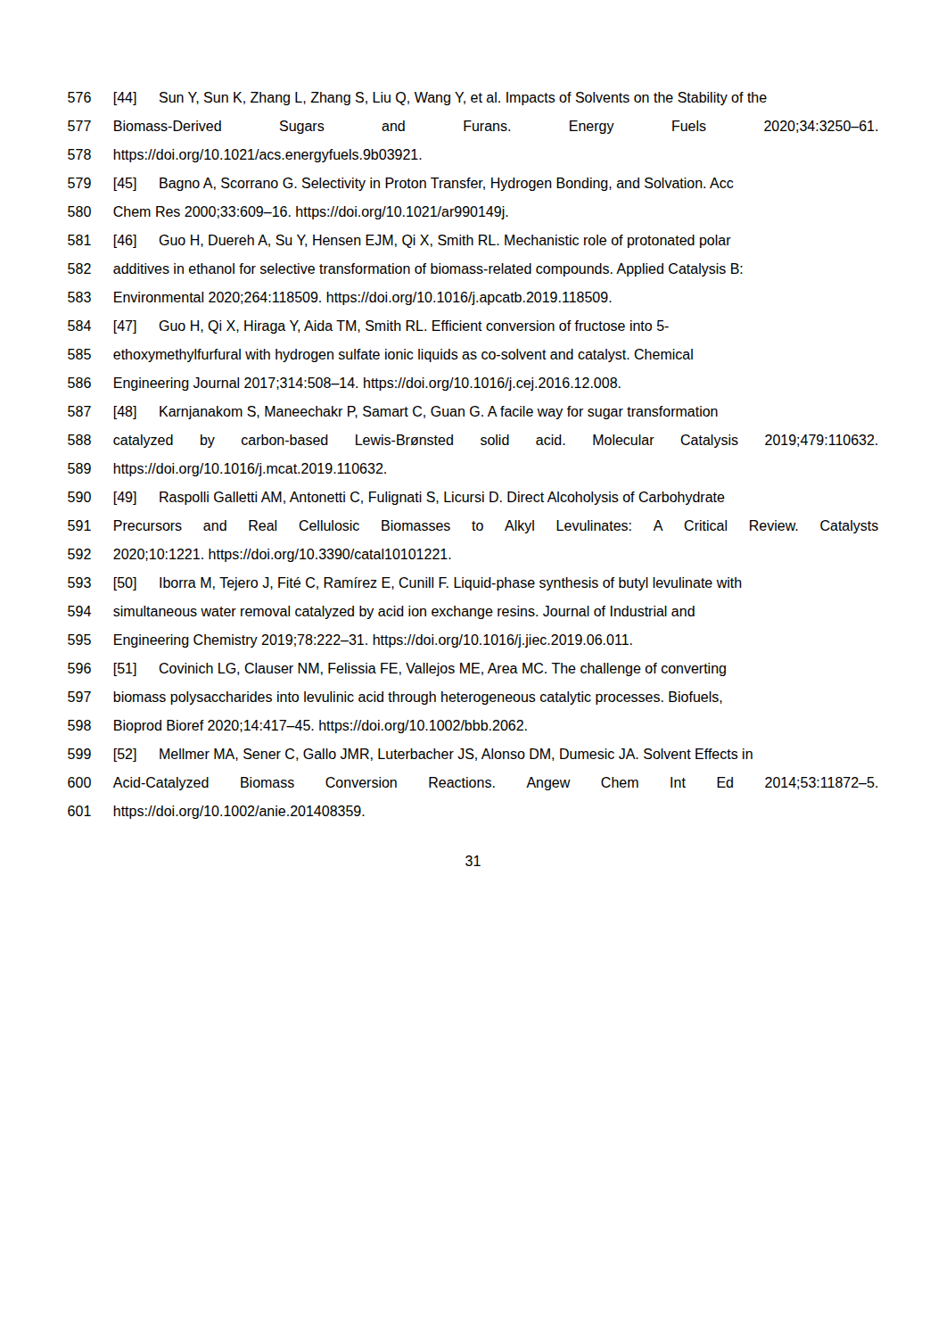576
[44]
Sun Y, Sun K, Zhang L, Zhang S, Liu Q, Wang Y, et al. Impacts of Solvents on the Stability of the
577
Biomass-Derived Sugars and Furans. Energy Fuels 2020;34:3250–61.
578
https://doi.org/10.1021/acs.energyfuels.9b03921.
579
[45]
Bagno A, Scorrano G. Selectivity in Proton Transfer, Hydrogen Bonding, and Solvation. Acc
580
Chem Res 2000;33:609–16. https://doi.org/10.1021/ar990149j.
581
[46]
Guo H, Duereh A, Su Y, Hensen EJM, Qi X, Smith RL. Mechanistic role of protonated polar
582
additives in ethanol for selective transformation of biomass-related compounds. Applied Catalysis B:
583
Environmental 2020;264:118509. https://doi.org/10.1016/j.apcatb.2019.118509.
584
[47]
Guo H, Qi X, Hiraga Y, Aida TM, Smith RL. Efficient conversion of fructose into 5-
585
ethoxymethylfurfural with hydrogen sulfate ionic liquids as co-solvent and catalyst. Chemical
586
Engineering Journal 2017;314:508–14. https://doi.org/10.1016/j.cej.2016.12.008.
587
[48]
Karnjanakom S, Maneechakr P, Samart C, Guan G. A facile way for sugar transformation
588
catalyzed by carbon-based Lewis-Brønsted solid acid. Molecular Catalysis 2019;479:110632.
589
https://doi.org/10.1016/j.mcat.2019.110632.
590
[49]
Raspolli Galletti AM, Antonetti C, Fulignati S, Licursi D. Direct Alcoholysis of Carbohydrate
591
Precursors and Real Cellulosic Biomasses to Alkyl Levulinates: ACritical Review. Catalysts
592
2020;10:1221. https://doi.org/10.3390/catal10101221.
593
[50]
Iborra M, Tejero J, Fité C, Ramírez E, Cunill F. Liquid-phase synthesis of butyl levulinate with
594
simultaneous water removal catalyzed by acid ion exchange resins. Journal of Industrial and
595
Engineering Chemistry 2019;78:222–31. https://doi.org/10.1016/j.jiec.2019.06.011.
596
[51]
Covinich LG, Clauser NM, Felissia FE, Vallejos ME, Area MC. The challenge of converting
597
biomass polysaccharides into levulinic acid through heterogeneous catalytic processes. Biofuels,
598
Bioprod Bioref 2020;14:417–45. https://doi.org/10.1002/bbb.2062.
599
[52]
Mellmer MA, Sener C, Gallo JMR, Luterbacher JS, Alonso DM, Dumesic JA. Solvent Effects in
600
Acid-Catalyzed Biomass Conversion Reactions. Angew Chem Int Ed 2014;53:11872–5.
601
https://doi.org/10.1002/anie.201408359.
31